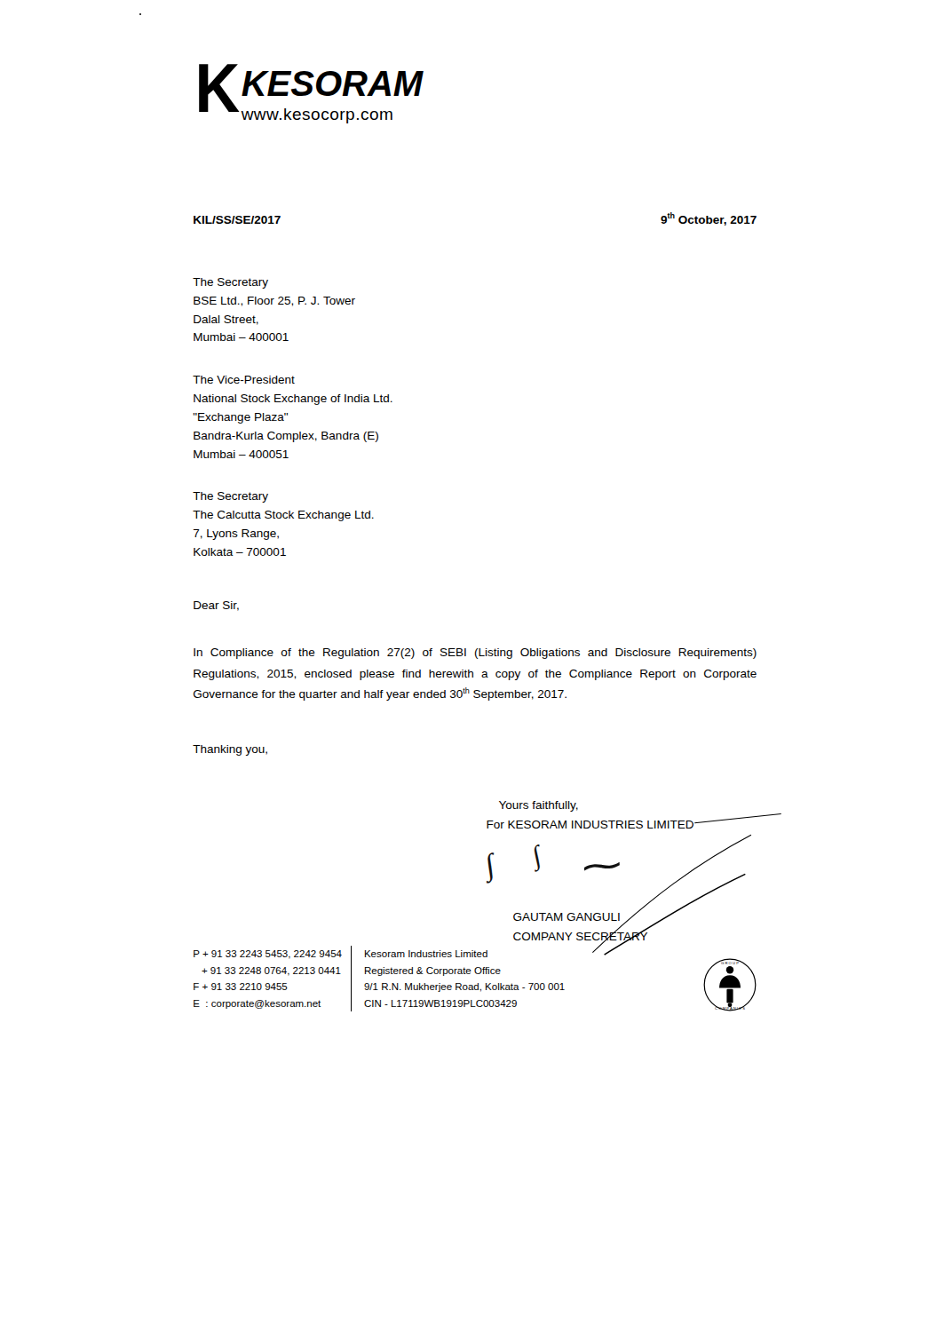K
KESORAM
www.kesocorp.com
KIL/SS/SE/2017
9th October, 2017
The Secretary
BSE Ltd., Floor 25, P. J. Tower
Dalal Street,
Mumbai – 400001
The Vice-President
National Stock Exchange of India Ltd.
"Exchange Plaza"
Bandra-Kurla Complex, Bandra (E)
Mumbai – 400051
The Secretary
The Calcutta Stock Exchange Ltd.
7, Lyons Range,
Kolkata – 700001
Dear Sir,
In Compliance of the Regulation 27(2) of SEBI (Listing Obligations and Disclosure Requirements) Regulations, 2015, enclosed please find herewith a copy of the Compliance Report on Corporate Governance for the quarter and half year ended 30th September, 2017.
Thanking you,
Yours faithfully,
For KESORAM INDUSTRIES LIMITED
∫ ∫ ∼
GAUTAM GANGULI
COMPANY SECRETARY
P + 91 33 2243 5453, 2242 9454
+ 91 33 2248 0764, 2213 0441
F + 91 33 2210 9455
E : corporate@kesoram.net
Kesoram Industries Limited
Registered & Corporate Office
9/1 R.N. Mukherjee Road, Kolkata - 700 001
CIN - L17119WB1919PLC003429
G R O U P C O M P A N I E S